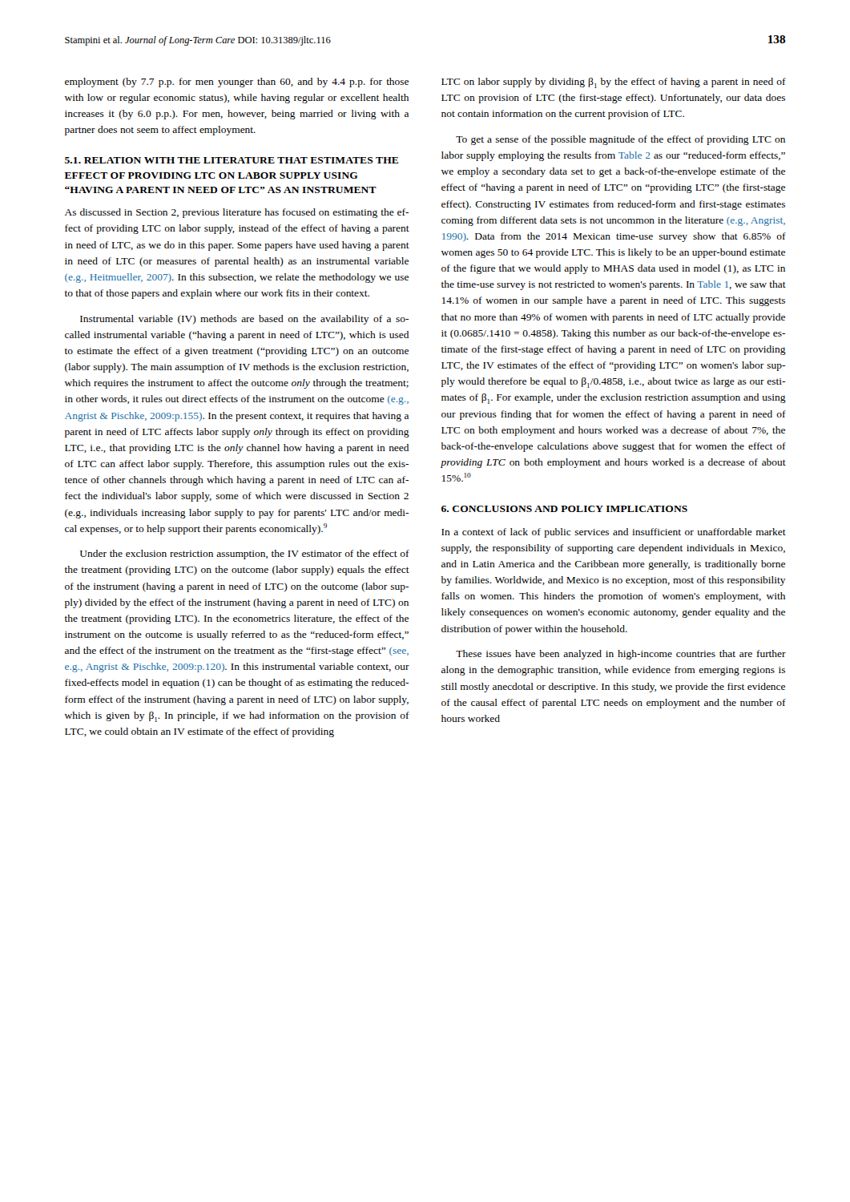Stampini et al. Journal of Long-Term Care DOI: 10.31389/jltc.116
138
employment (by 7.7 p.p. for men younger than 60, and by 4.4 p.p. for those with low or regular economic status), while having regular or excellent health increases it (by 6.0 p.p.). For men, however, being married or living with a partner does not seem to affect employment.
5.1. Relation with the literature that estimates the effect of providing LTC on labor supply using “having a parent in need of LTC” as an instrument
As discussed in Section 2, previous literature has focused on estimating the effect of providing LTC on labor supply, instead of the effect of having a parent in need of LTC, as we do in this paper. Some papers have used having a parent in need of LTC (or measures of parental health) as an instrumental variable (e.g., Heitmueller, 2007). In this subsection, we relate the methodology we use to that of those papers and explain where our work fits in their context.
Instrumental variable (IV) methods are based on the availability of a so-called instrumental variable (“having a parent in need of LTC”), which is used to estimate the effect of a given treatment (“providing LTC”) on an outcome (labor supply). The main assumption of IV methods is the exclusion restriction, which requires the instrument to affect the outcome only through the treatment; in other words, it rules out direct effects of the instrument on the outcome (e.g., Angrist & Pischke, 2009:p.155). In the present context, it requires that having a parent in need of LTC affects labor supply only through its effect on providing LTC, i.e., that providing LTC is the only channel how having a parent in need of LTC can affect labor supply. Therefore, this assumption rules out the existence of other channels through which having a parent in need of LTC can affect the individual's labor supply, some of which were discussed in Section 2 (e.g., individuals increasing labor supply to pay for parents' LTC and/or medical expenses, or to help support their parents economically).9
Under the exclusion restriction assumption, the IV estimator of the effect of the treatment (providing LTC) on the outcome (labor supply) equals the effect of the instrument (having a parent in need of LTC) on the outcome (labor supply) divided by the effect of the instrument (having a parent in need of LTC) on the treatment (providing LTC). In the econometrics literature, the effect of the instrument on the outcome is usually referred to as the “reduced-form effect,” and the effect of the instrument on the treatment as the “first-stage effect” (see, e.g., Angrist & Pischke, 2009:p.120). In this instrumental variable context, our fixed-effects model in equation (1) can be thought of as estimating the reduced-form effect of the instrument (having a parent in need of LTC) on labor supply, which is given by β1. In principle, if we had information on the provision of LTC, we could obtain an IV estimate of the effect of providing
LTC on labor supply by dividing β1 by the effect of having a parent in need of LTC on provision of LTC (the first-stage effect). Unfortunately, our data does not contain information on the current provision of LTC.
To get a sense of the possible magnitude of the effect of providing LTC on labor supply employing the results from Table 2 as our “reduced-form effects,” we employ a secondary data set to get a back-of-the-envelope estimate of the effect of “having a parent in need of LTC” on “providing LTC” (the first-stage effect). Constructing IV estimates from reduced-form and first-stage estimates coming from different data sets is not uncommon in the literature (e.g., Angrist, 1990). Data from the 2014 Mexican time-use survey show that 6.85% of women ages 50 to 64 provide LTC. This is likely to be an upper-bound estimate of the figure that we would apply to MHAS data used in model (1), as LTC in the time-use survey is not restricted to women's parents. In Table 1, we saw that 14.1% of women in our sample have a parent in need of LTC. This suggests that no more than 49% of women with parents in need of LTC actually provide it (0.0685/.1410 = 0.4858). Taking this number as our back-of-the-envelope estimate of the first-stage effect of having a parent in need of LTC on providing LTC, the IV estimates of the effect of “providing LTC” on women's labor supply would therefore be equal to β1/0.4858, i.e., about twice as large as our estimates of β1. For example, under the exclusion restriction assumption and using our previous finding that for women the effect of having a parent in need of LTC on both employment and hours worked was a decrease of about 7%, the back-of-the-envelope calculations above suggest that for women the effect of providing LTC on both employment and hours worked is a decrease of about 15%.10
6. Conclusions and policy implications
In a context of lack of public services and insufficient or unaffordable market supply, the responsibility of supporting care dependent individuals in Mexico, and in Latin America and the Caribbean more generally, is traditionally borne by families. Worldwide, and Mexico is no exception, most of this responsibility falls on women. This hinders the promotion of women's employment, with likely consequences on women's economic autonomy, gender equality and the distribution of power within the household.
These issues have been analyzed in high-income countries that are further along in the demographic transition, while evidence from emerging regions is still mostly anecdotal or descriptive. In this study, we provide the first evidence of the causal effect of parental LTC needs on employment and the number of hours worked